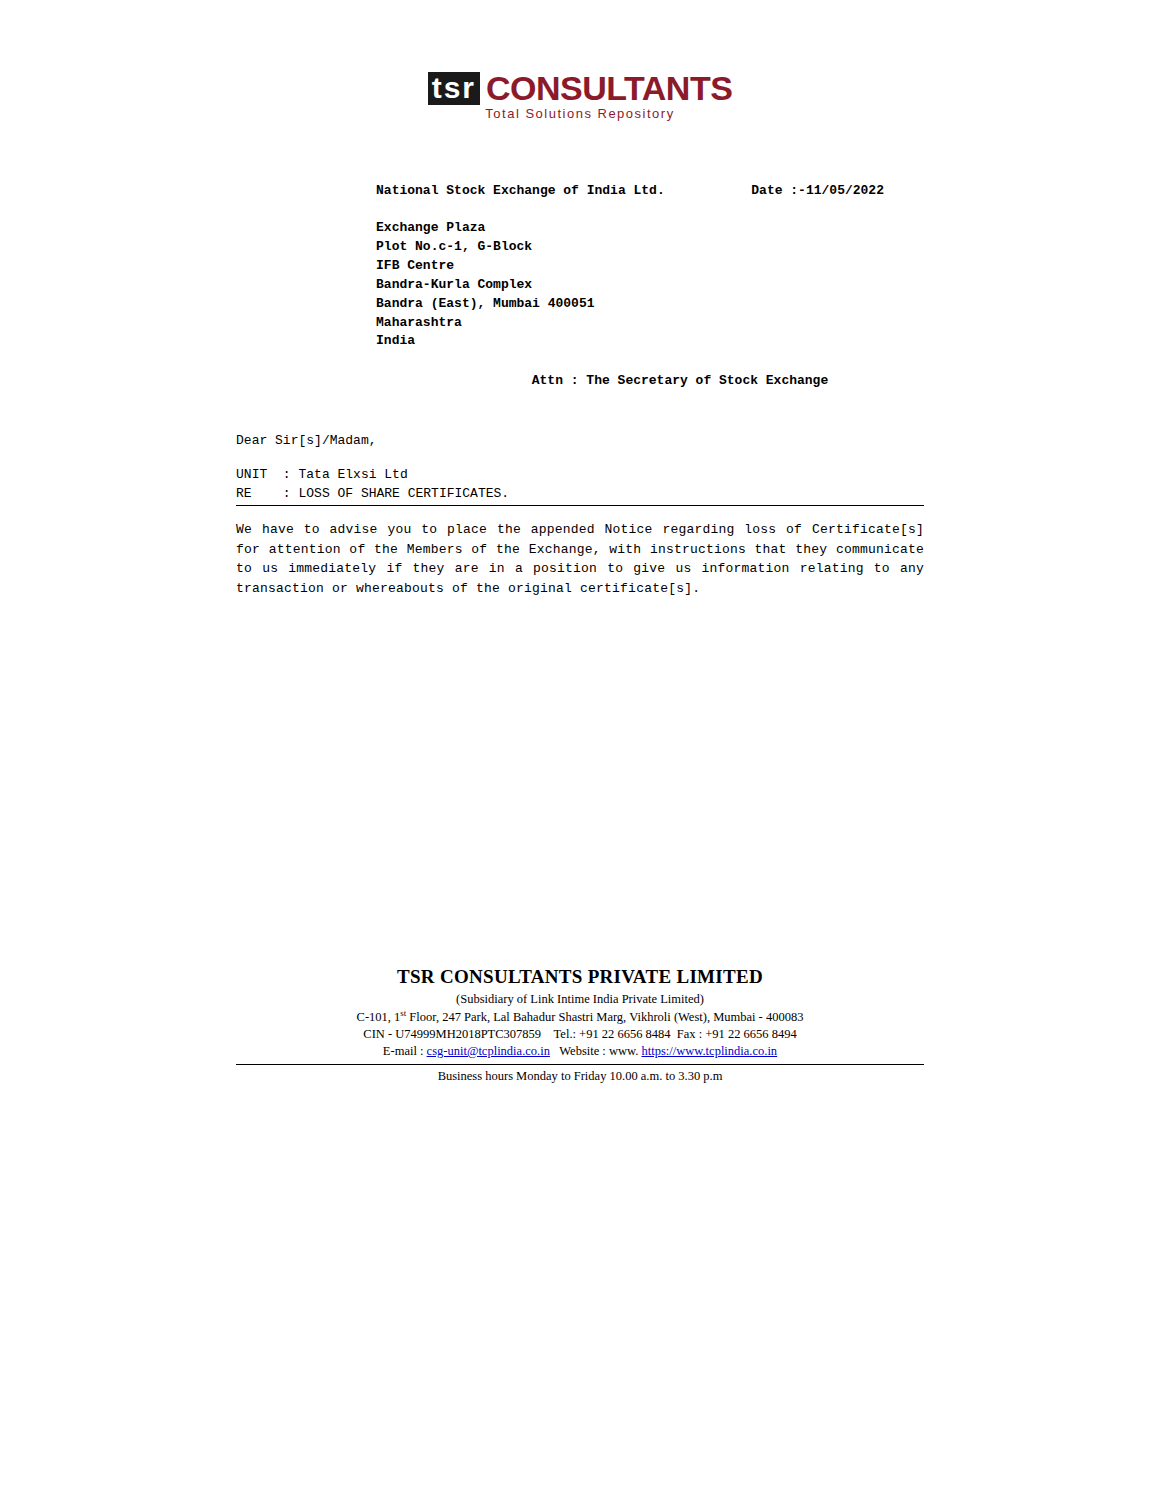tsr CONSULTANTS
Total Solutions Repository
National Stock Exchange of India Ltd. Date :-11/05/2022
Exchange Plaza Plot No.c-1, G-Block IFB Centre Bandra-Kurla Complex Bandra (East), Mumbai 400051 Maharashtra India
Attn : The Secretary of Stock Exchange
Dear Sir[s]/Madam,
UNIT : Tata Elxsi Ltd RE : LOSS OF SHARE CERTIFICATES.
We have to advise you to place the appended Notice regarding loss of Certificate[s] for attention of the Members of the Exchange, with instructions that they communicate to us immediately if they are in a position to give us information relating to any transaction or whereabouts of the original certificate[s].
TSR CONSULTANTS PRIVATE LIMITED
(Subsidiary of Link Intime India Private Limited)
C-101, 1st Floor, 247 Park, Lal Bahadur Shastri Marg, Vikhroli (West), Mumbai - 400083
CIN - U74999MH2018PTC307859 Tel.: +91 22 6656 8484 Fax : +91 22 6656 8494
E-mail : csg-unit@tcplindia.co.in Website : www. https://www.tcplindia.co.in
Business hours Monday to Friday 10.00 a.m. to 3.30 p.m